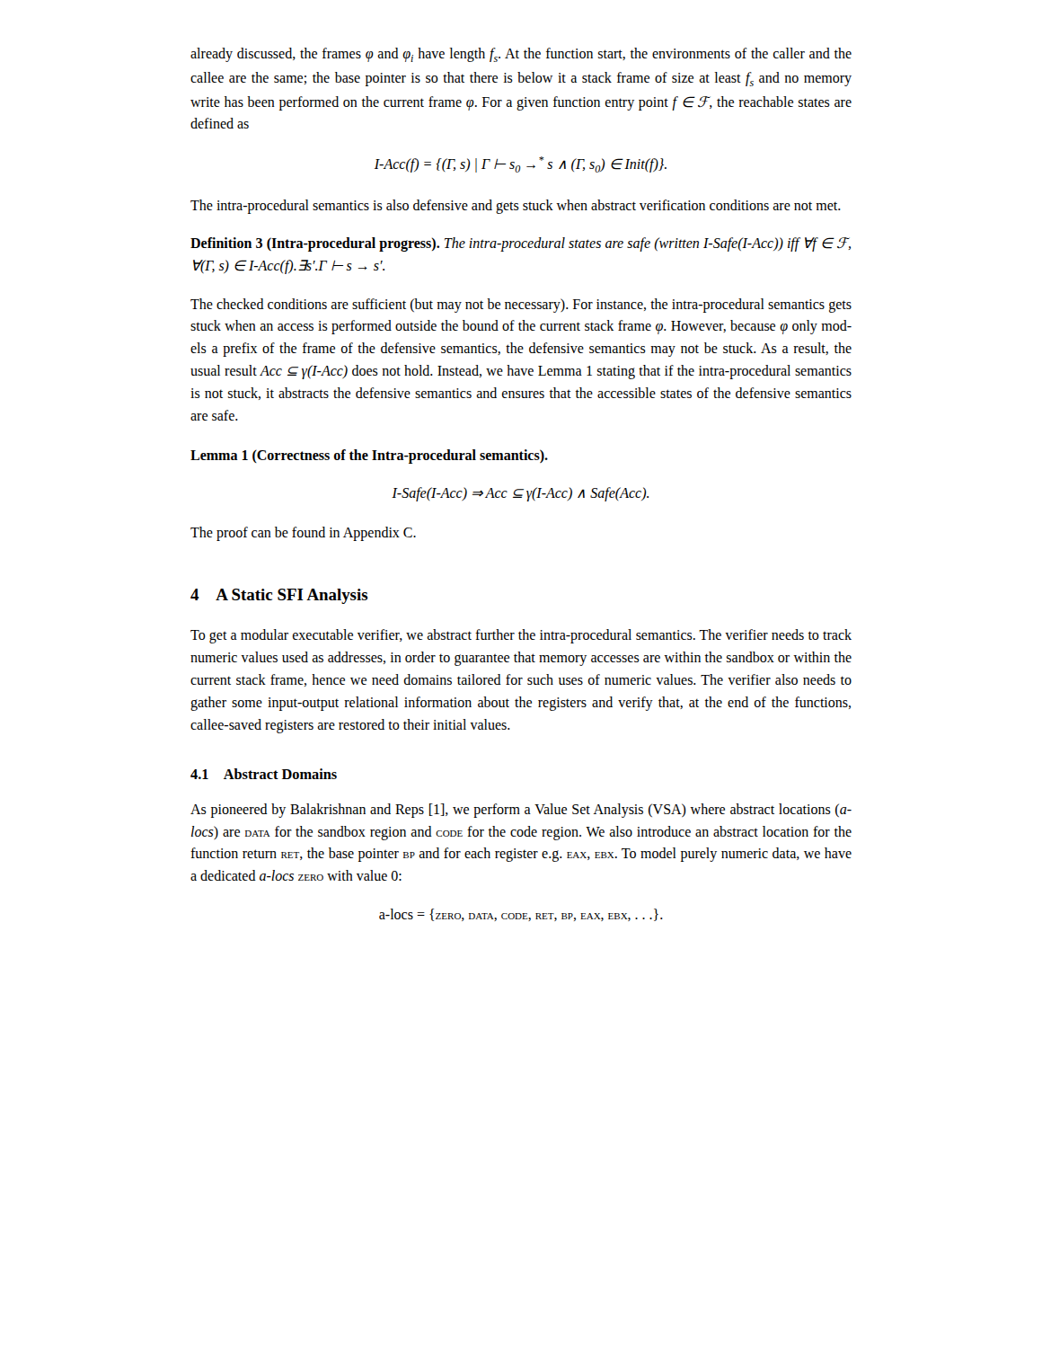already discussed, the frames φ and φi have length fs. At the function start, the environments of the caller and the callee are the same; the base pointer is so that there is below it a stack frame of size at least fs and no memory write has been performed on the current frame φ. For a given function entry point f ∈ ℱ, the reachable states are defined as
I-Acc(f) = {(Γ, s) | Γ ⊢ s0 →* s ∧ (Γ, s0) ∈ Init(f)}.
The intra-procedural semantics is also defensive and gets stuck when abstract verification conditions are not met.
Definition 3 (Intra-procedural progress). The intra-procedural states are safe (written I-Safe(I-Acc)) iff ∀f ∈ ℱ, ∀(Γ, s) ∈ I-Acc(f).∃s′.Γ ⊢ s → s′.
The checked conditions are sufficient (but may not be necessary). For instance, the intra-procedural semantics gets stuck when an access is performed outside the bound of the current stack frame φ. However, because φ only models a prefix of the frame of the defensive semantics, the defensive semantics may not be stuck. As a result, the usual result Acc ⊆ γ(I-Acc) does not hold. Instead, we have Lemma 1 stating that if the intra-procedural semantics is not stuck, it abstracts the defensive semantics and ensures that the accessible states of the defensive semantics are safe.
Lemma 1 (Correctness of the Intra-procedural semantics).
I-Safe(I-Acc) ⇒ Acc ⊆ γ(I-Acc) ∧ Safe(Acc).
The proof can be found in Appendix C.
4 A Static SFI Analysis
To get a modular executable verifier, we abstract further the intra-procedural semantics. The verifier needs to track numeric values used as addresses, in order to guarantee that memory accesses are within the sandbox or within the current stack frame, hence we need domains tailored for such uses of numeric values. The verifier also needs to gather some input-output relational information about the registers and verify that, at the end of the functions, callee-saved registers are restored to their initial values.
4.1 Abstract Domains
As pioneered by Balakrishnan and Reps [1], we perform a Value Set Analysis (VSA) where abstract locations (a-locs) are data for the sandbox region and code for the code region. We also introduce an abstract location for the function return ret, the base pointer bp and for each register e.g. eax, ebx. To model purely numeric data, we have a dedicated a-locs zero with value 0:
a-locs = {zero, data, code, ret, bp, eax, ebx, . . .}.